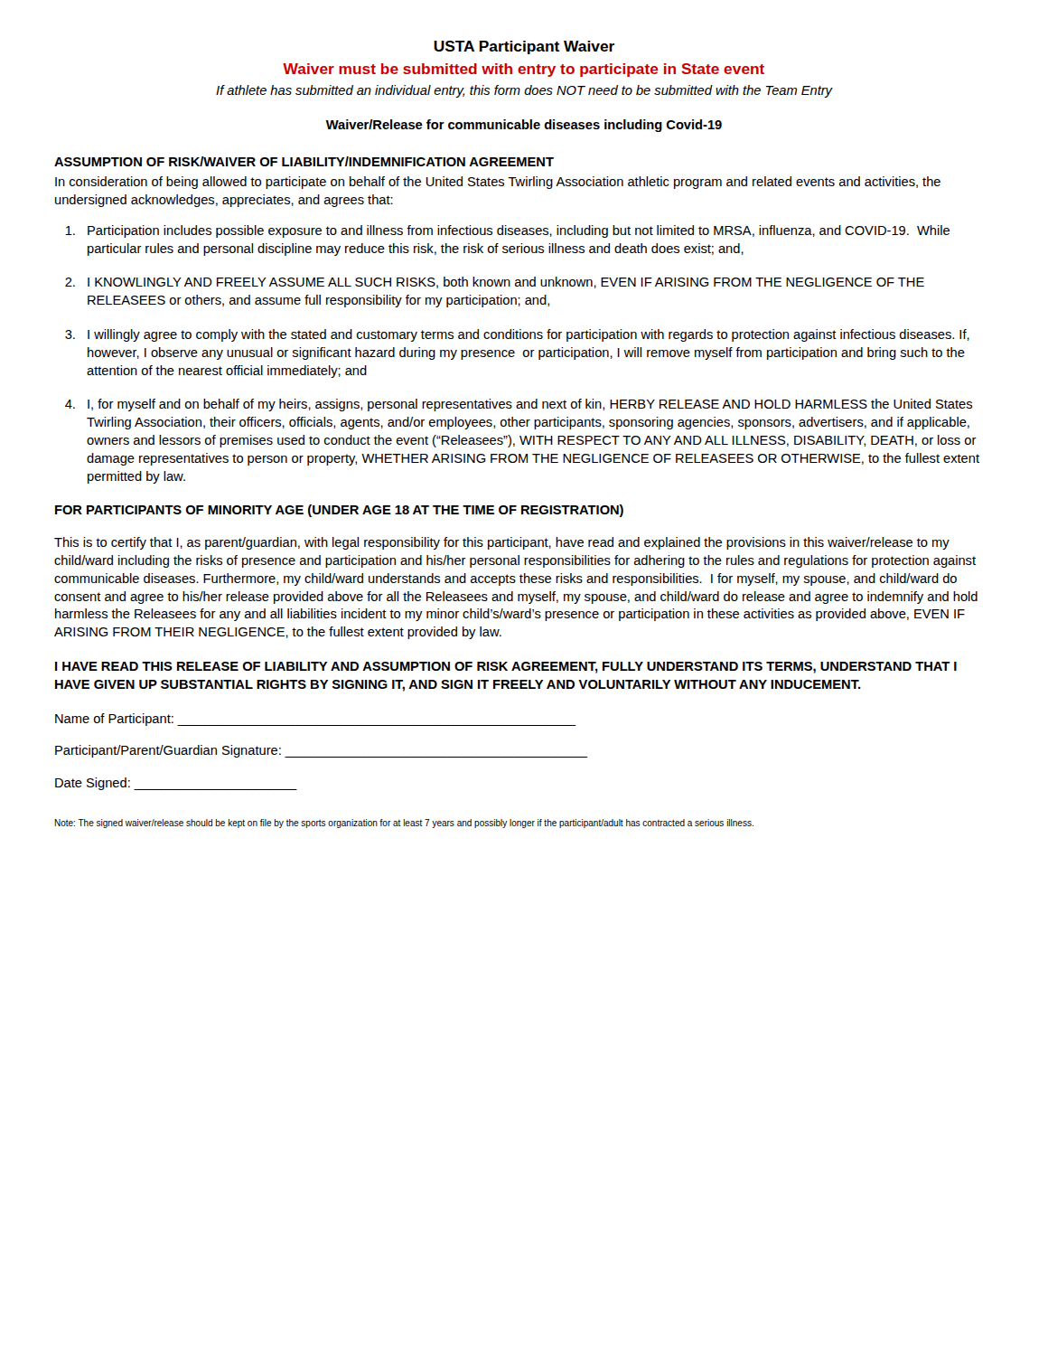USTA Participant Waiver
Waiver must be submitted with entry to participate in State event
If athlete has submitted an individual entry, this form does NOT need to be submitted with the Team Entry
Waiver/Release for communicable diseases including Covid-19
ASSUMPTION OF RISK/WAIVER OF LIABILITY/INDEMNIFICATION AGREEMENT
In consideration of being allowed to participate on behalf of the United States Twirling Association athletic program and related events and activities, the undersigned acknowledges, appreciates, and agrees that:
Participation includes possible exposure to and illness from infectious diseases, including but not limited to MRSA, influenza, and COVID-19. While particular rules and personal discipline may reduce this risk, the risk of serious illness and death does exist; and,
I KNOWLINGLY AND FREELY ASSUME ALL SUCH RISKS, both known and unknown, EVEN IF ARISING FROM THE NEGLIGENCE OF THE RELEASEES or others, and assume full responsibility for my participation; and,
I willingly agree to comply with the stated and customary terms and conditions for participation with regards to protection against infectious diseases. If, however, I observe any unusual or significant hazard during my presence or participation, I will remove myself from participation and bring such to the attention of the nearest official immediately; and
I, for myself and on behalf of my heirs, assigns, personal representatives and next of kin, HERBY RELEASE AND HOLD HARMLESS the United States Twirling Association, their officers, officials, agents, and/or employees, other participants, sponsoring agencies, sponsors, advertisers, and if applicable, owners and lessors of premises used to conduct the event (“Releasees”), WITH RESPECT TO ANY AND ALL ILLNESS, DISABILITY, DEATH, or loss or damage representatives to person or property, WHETHER ARISING FROM THE NEGLIGENCE OF RELEASEES OR OTHERWISE, to the fullest extent permitted by law.
FOR PARTICIPANTS OF MINORITY AGE (UNDER AGE 18 AT THE TIME OF REGISTRATION)
This is to certify that I, as parent/guardian, with legal responsibility for this participant, have read and explained the provisions in this waiver/release to my child/ward including the risks of presence and participation and his/her personal responsibilities for adhering to the rules and regulations for protection against communicable diseases. Furthermore, my child/ward understands and accepts these risks and responsibilities. I for myself, my spouse, and child/ward do consent and agree to his/her release provided above for all the Releasees and myself, my spouse, and child/ward do release and agree to indemnify and hold harmless the Releasees for any and all liabilities incident to my minor child’s/ward’s presence or participation in these activities as provided above, EVEN IF ARISING FROM THEIR NEGLIGENCE, to the fullest extent provided by law.
I HAVE READ THIS RELEASE OF LIABILITY AND ASSUMPTION OF RISK AGREEMENT, FULLY UNDERSTAND ITS TERMS, UNDERSTAND THAT I HAVE GIVEN UP SUBSTANTIAL RIGHTS BY SIGNING IT, AND SIGN IT FREELY AND VOLUNTARILY WITHOUT ANY INDUCEMENT.
Name of Participant: ______________________________________________________
Participant/Parent/Guardian Signature: _________________________________________
Date Signed: ______________________
Note: The signed waiver/release should be kept on file by the sports organization for at least 7 years and possibly longer if the participant/adult has contracted a serious illness.